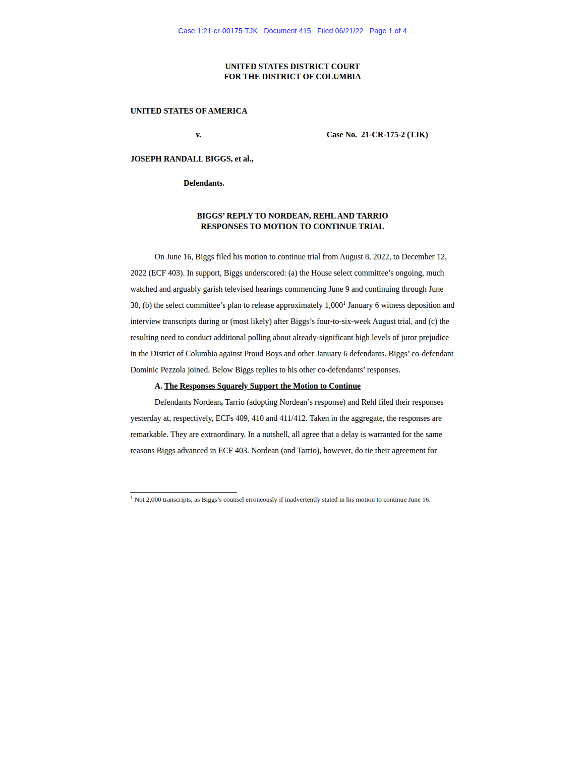Case 1:21-cr-00175-TJK Document 415 Filed 06/21/22 Page 1 of 4
UNITED STATES DISTRICT COURT
FOR THE DISTRICT OF COLUMBIA
UNITED STATES OF AMERICA
v. Case No. 21-CR-175-2 (TJK)
JOSEPH RANDALL BIGGS, et al.,
Defendants.
BIGGS’ REPLY TO NORDEAN, REHL AND TARRIO
RESPONSES TO MOTION TO CONTINUE TRIAL
On June 16, Biggs filed his motion to continue trial from August 8, 2022, to December 12, 2022 (ECF 403). In support, Biggs underscored: (a) the House select committee’s ongoing, much watched and arguably garish televised hearings commencing June 9 and continuing through June 30, (b) the select committee’s plan to release approximately 1,0001 January 6 witness deposition and interview transcripts during or (most likely) after Biggs’s four-to-six-week August trial, and (c) the resulting need to conduct additional polling about already-significant high levels of juror prejudice in the District of Columbia against Proud Boys and other January 6 defendants. Biggs’ co-defendant Dominic Pezzola joined. Below Biggs replies to his other co-defendants’ responses.
A. The Responses Squarely Support the Motion to Continue
Defendants Nordean, Tarrio (adopting Nordean’s response) and Rehl filed their responses yesterday at, respectively, ECFs 409, 410 and 411/412. Taken in the aggregate, the responses are remarkable. They are extraordinary. In a nutshell, all agree that a delay is warranted for the same reasons Biggs advanced in ECF 403. Nordean (and Tarrio), however, do tie their agreement for
1 Not 2,000 transcripts, as Biggs’s counsel erroneously if inadvertently stated in his motion to continue June 16.